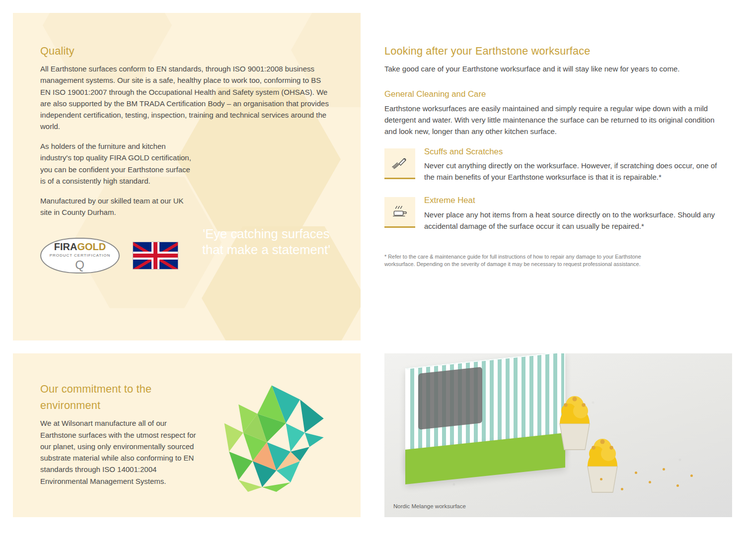Quality
All Earthstone surfaces conform to EN standards, through ISO 9001:2008 business management systems. Our site is a safe, healthy place to work too, conforming to BS EN ISO 19001:2007 through the Occupational Health and Safety system (OHSAS). We are also supported by the BM TRADA Certification Body – an organisation that provides independent certification, testing, inspection, training and technical services around the world.
As holders of the furniture and kitchen industry's top quality FIRA GOLD certification, you can be confident your Earthstone surface is of a consistently high standard.
Manufactured by our skilled team at our UK site in County Durham.
FIRAGOLD
PRODUCT CERTIFICATION
Q
'Eye catching surfaces that make a statement'
Looking after your Earthstone worksurface
Take good care of your Earthstone worksurface and it will stay like new for years to come.
General Cleaning and Care
Earthstone worksurfaces are easily maintained and simply require a regular wipe down with a mild detergent and water. With very little maintenance the surface can be returned to its original condition and look new, longer than any other kitchen surface.
Scuffs and Scratches
Never cut anything directly on the worksurface. However, if scratching does occur, one of the main benefits of your Earthstone worksurface is that it is repairable.*
Extreme Heat
Never place any hot items from a heat source directly on to the worksurface. Should any accidental damage of the surface occur it can usually be repaired.*
* Refer to the care & maintenance guide for full instructions of how to repair any damage to your Earthstone worksurface. Depending on the severity of damage it may be necessary to request professional assistance.
Our commitment to the environment
We at Wilsonart manufacture all of our Earthstone surfaces with the utmost respect for our planet, using only environmentally sourced substrate material while also conforming to EN standards through ISO 14001:2004 Environmental Management Systems.
Nordic Melange worksurface